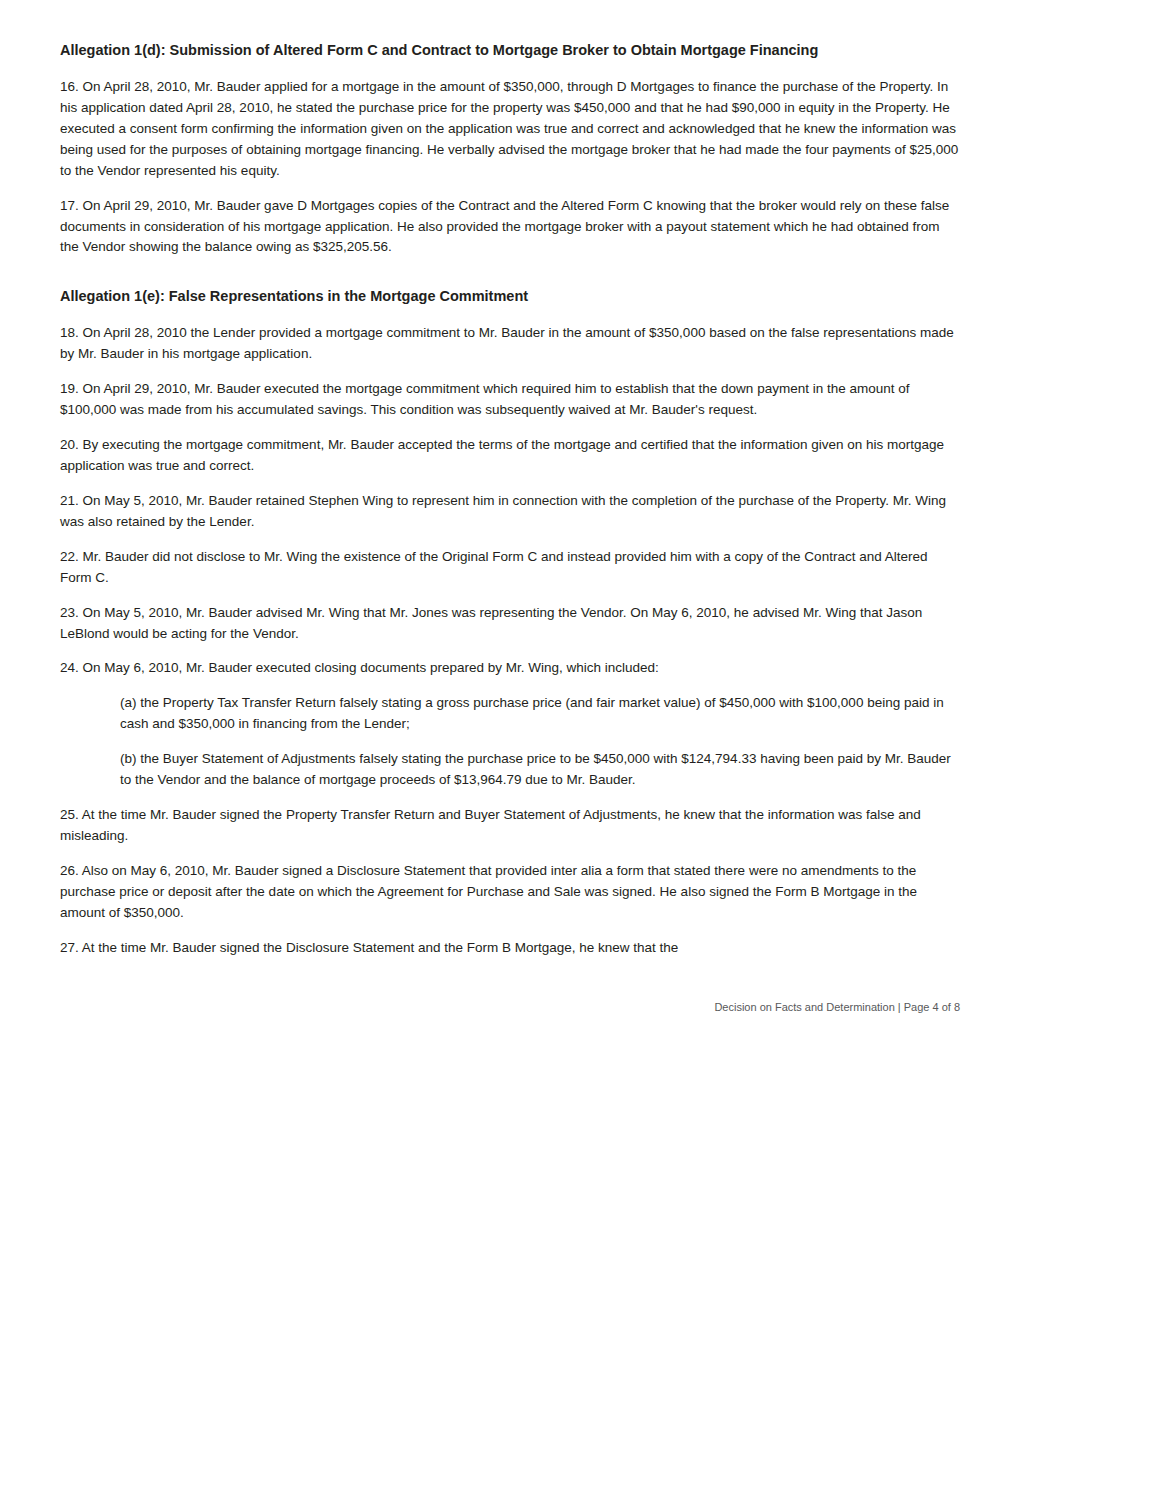Allegation 1(d): Submission of Altered Form C and Contract to Mortgage Broker to Obtain Mortgage Financing
16. On April 28, 2010, Mr. Bauder applied for a mortgage in the amount of $350,000, through D Mortgages to finance the purchase of the Property. In his application dated April 28, 2010, he stated the purchase price for the property was $450,000 and that he had $90,000 in equity in the Property. He executed a consent form confirming the information given on the application was true and correct and acknowledged that he knew the information was being used for the purposes of obtaining mortgage financing. He verbally advised the mortgage broker that he had made the four payments of $25,000 to the Vendor represented his equity.
17. On April 29, 2010, Mr. Bauder gave D Mortgages copies of the Contract and the Altered Form C knowing that the broker would rely on these false documents in consideration of his mortgage application. He also provided the mortgage broker with a payout statement which he had obtained from the Vendor showing the balance owing as $325,205.56.
Allegation 1(e): False Representations in the Mortgage Commitment
18. On April 28, 2010 the Lender provided a mortgage commitment to Mr. Bauder in the amount of $350,000 based on the false representations made by Mr. Bauder in his mortgage application.
19. On April 29, 2010, Mr. Bauder executed the mortgage commitment which required him to establish that the down payment in the amount of $100,000 was made from his accumulated savings. This condition was subsequently waived at Mr. Bauder's request.
20. By executing the mortgage commitment, Mr. Bauder accepted the terms of the mortgage and certified that the information given on his mortgage application was true and correct.
21. On May 5, 2010, Mr. Bauder retained Stephen Wing to represent him in connection with the completion of the purchase of the Property. Mr. Wing was also retained by the Lender.
22. Mr. Bauder did not disclose to Mr. Wing the existence of the Original Form C and instead provided him with a copy of the Contract and Altered Form C.
23. On May 5, 2010, Mr. Bauder advised Mr. Wing that Mr. Jones was representing the Vendor. On May 6, 2010, he advised Mr. Wing that Jason LeBlond would be acting for the Vendor.
24. On May 6, 2010, Mr. Bauder executed closing documents prepared by Mr. Wing, which included:
(a) the Property Tax Transfer Return falsely stating a gross purchase price (and fair market value) of $450,000 with $100,000 being paid in cash and $350,000 in financing from the Lender;
(b) the Buyer Statement of Adjustments falsely stating the purchase price to be $450,000 with $124,794.33 having been paid by Mr. Bauder to the Vendor and the balance of mortgage proceeds of $13,964.79 due to Mr. Bauder.
25. At the time Mr. Bauder signed the Property Transfer Return and Buyer Statement of Adjustments, he knew that the information was false and misleading.
26. Also on May 6, 2010, Mr. Bauder signed a Disclosure Statement that provided inter alia a form that stated there were no amendments to the purchase price or deposit after the date on which the Agreement for Purchase and Sale was signed. He also signed the Form B Mortgage in the amount of $350,000.
27. At the time Mr. Bauder signed the Disclosure Statement and the Form B Mortgage, he knew that the
Decision on Facts and Determination | Page 4 of 8